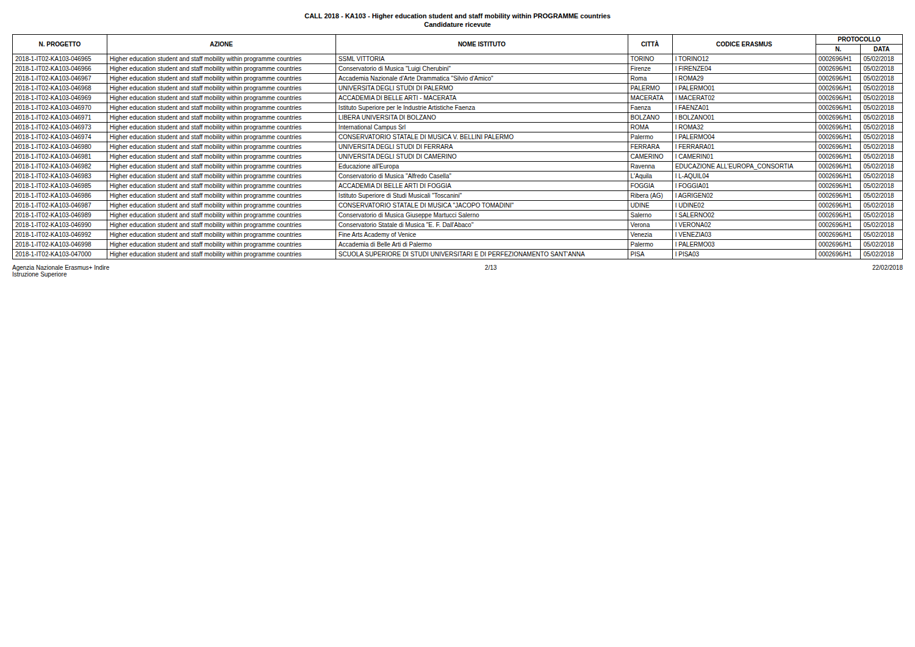CALL 2018 - KA103 - Higher education student and staff mobility within PROGRAMME countries
Candidature ricevute
| N. PROGETTO | AZIONE | NOME ISTITUTO | CITTÀ | CODICE ERASMUS | PROTOCOLLO |
| --- | --- | --- | --- | --- | --- |
| N. | DATA |
| 2018-1-IT02-KA103-046965 | Higher education student and staff mobility within programme countries | SSML VITTORIA | TORINO | I TORINO12 | 0002696/H1 | 05/02/2018 |
| 2018-1-IT02-KA103-046966 | Higher education student and staff mobility within programme countries | Conservatorio di Musica "Luigi Cherubini" | Firenze | I FIRENZE04 | 0002696/H1 | 05/02/2018 |
| 2018-1-IT02-KA103-046967 | Higher education student and staff mobility within programme countries | Accademia Nazionale d'Arte Drammatica "Silvio d'Amico" | Roma | I ROMA29 | 0002696/H1 | 05/02/2018 |
| 2018-1-IT02-KA103-046968 | Higher education student and staff mobility within programme countries | UNIVERSITA DEGLI STUDI DI PALERMO | PALERMO | I PALERMO01 | 0002696/H1 | 05/02/2018 |
| 2018-1-IT02-KA103-046969 | Higher education student and staff mobility within programme countries | ACCADEMIA DI BELLE ARTI - MACERATA | MACERATA | I MACERAT02 | 0002696/H1 | 05/02/2018 |
| 2018-1-IT02-KA103-046970 | Higher education student and staff mobility within programme countries | Istituto Superiore per le Industrie Artistiche Faenza | Faenza | I FAENZA01 | 0002696/H1 | 05/02/2018 |
| 2018-1-IT02-KA103-046971 | Higher education student and staff mobility within programme countries | LIBERA UNIVERSITA DI BOLZANO | BOLZANO | I BOLZANO01 | 0002696/H1 | 05/02/2018 |
| 2018-1-IT02-KA103-046973 | Higher education student and staff mobility within programme countries | International Campus Srl | ROMA | I ROMA32 | 0002696/H1 | 05/02/2018 |
| 2018-1-IT02-KA103-046974 | Higher education student and staff mobility within programme countries | CONSERVATORIO STATALE DI MUSICA V. BELLINI PALERMO | Palermo | I PALERMO04 | 0002696/H1 | 05/02/2018 |
| 2018-1-IT02-KA103-046980 | Higher education student and staff mobility within programme countries | UNIVERSITA DEGLI STUDI DI FERRARA | FERRARA | I FERRARA01 | 0002696/H1 | 05/02/2018 |
| 2018-1-IT02-KA103-046981 | Higher education student and staff mobility within programme countries | UNIVERSITA DEGLI STUDI DI CAMERINO | CAMERINO | I CAMERIN01 | 0002696/H1 | 05/02/2018 |
| 2018-1-IT02-KA103-046982 | Higher education student and staff mobility within programme countries | Educazione all'Europa | Ravenna | EDUCAZIONE ALL'EUROPA_CONSORTIA | 0002696/H1 | 05/02/2018 |
| 2018-1-IT02-KA103-046983 | Higher education student and staff mobility within programme countries | Conservatorio di Musica "Alfredo Casella" | L'Aquila | I L-AQUIL04 | 0002696/H1 | 05/02/2018 |
| 2018-1-IT02-KA103-046985 | Higher education student and staff mobility within programme countries | ACCADEMIA DI BELLE ARTI DI FOGGIA | FOGGIA | I FOGGIA01 | 0002696/H1 | 05/02/2018 |
| 2018-1-IT02-KA103-046986 | Higher education student and staff mobility within programme countries | Istituto Superiore di Studi Musicali "Toscanini" | Ribera (AG) | I AGRIGEN02 | 0002696/H1 | 05/02/2018 |
| 2018-1-IT02-KA103-046987 | Higher education student and staff mobility within programme countries | CONSERVATORIO STATALE DI MUSICA "JACOPO TOMADINI" | UDINE | I UDINE02 | 0002696/H1 | 05/02/2018 |
| 2018-1-IT02-KA103-046989 | Higher education student and staff mobility within programme countries | Conservatorio di Musica Giuseppe Martucci Salerno | Salerno | I SALERNO02 | 0002696/H1 | 05/02/2018 |
| 2018-1-IT02-KA103-046990 | Higher education student and staff mobility within programme countries | Conservatorio Statale di Musica "E. F. Dall'Abaco" | Verona | I VERONA02 | 0002696/H1 | 05/02/2018 |
| 2018-1-IT02-KA103-046992 | Higher education student and staff mobility within programme countries | Fine Arts Academy of Venice | Venezia | I VENEZIA03 | 0002696/H1 | 05/02/2018 |
| 2018-1-IT02-KA103-046998 | Higher education student and staff mobility within programme countries | Accademia di Belle Arti di Palermo | Palermo | I PALERMO03 | 0002696/H1 | 05/02/2018 |
| 2018-1-IT02-KA103-047000 | Higher education student and staff mobility within programme countries | SCUOLA SUPERIORE DI STUDI UNIVERSITARI E DI PERFEZIONAMENTO SANT'ANNA | PISA | I PISA03 | 0002696/H1 | 05/02/2018 |
Agenzia Nazionale Erasmus+ Indire Istruzione Superiore
2/13
22/02/2018